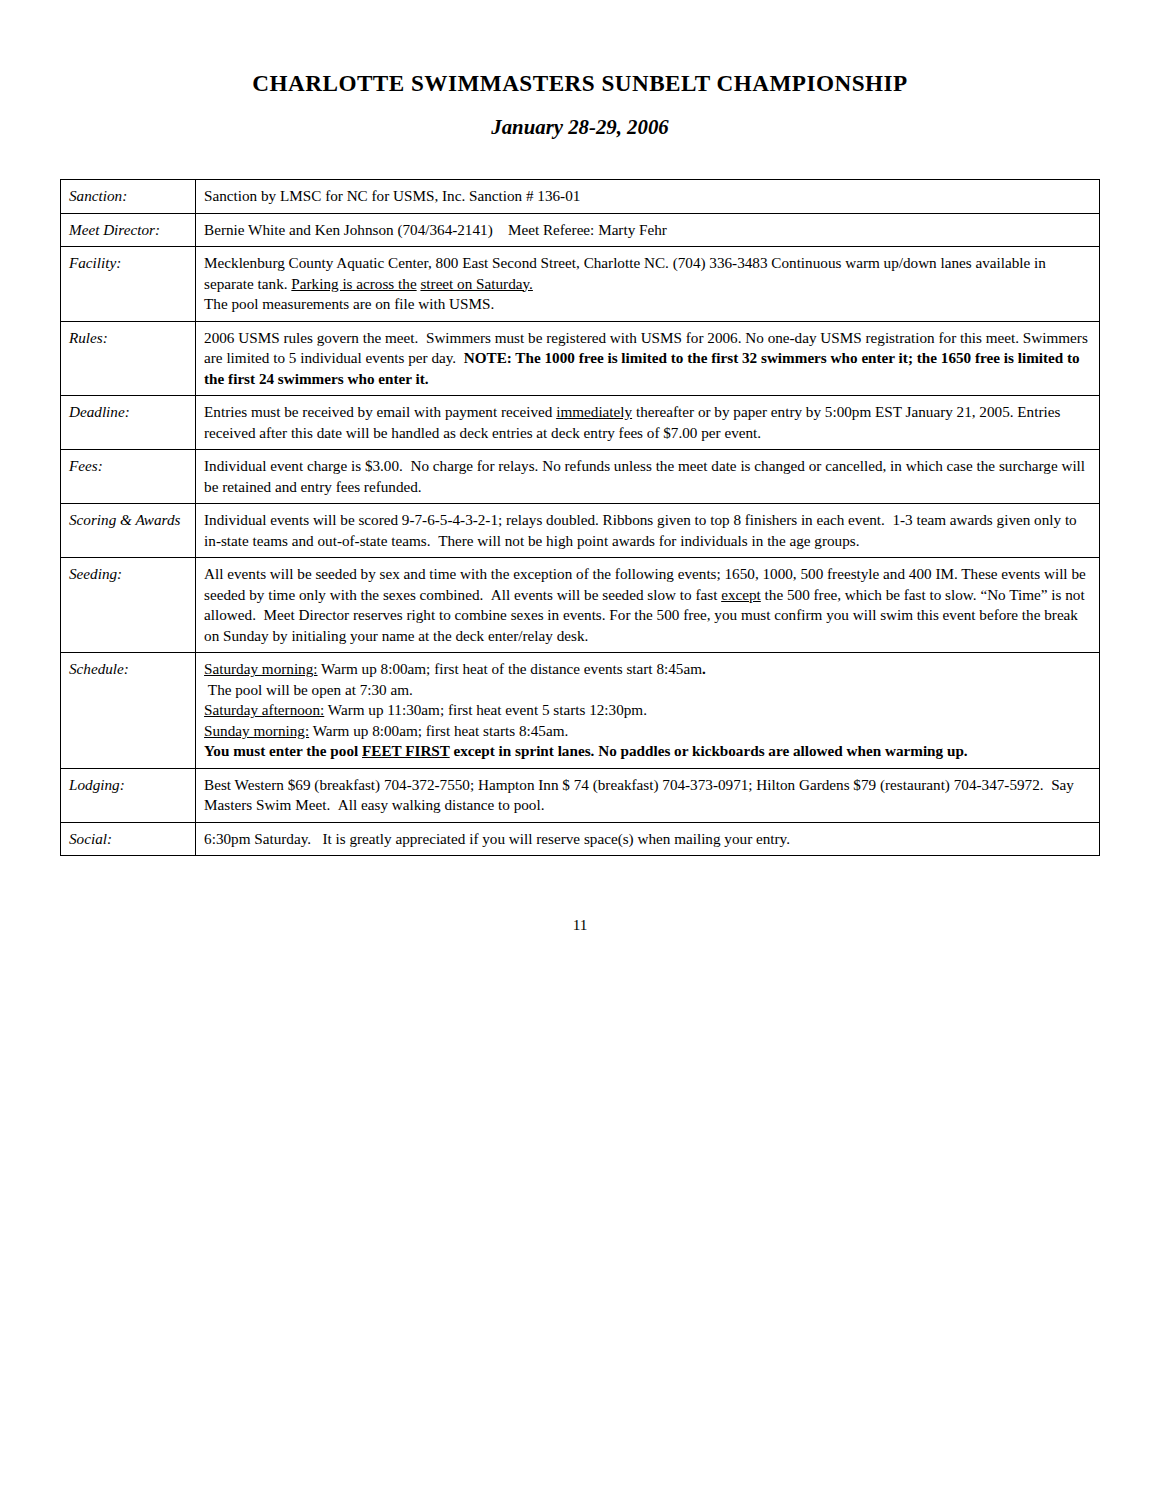CHARLOTTE SWIMMASTERS SUNBELT CHAMPIONSHIP
January 28-29, 2006
| Sanction: | Sanction by LMSC for NC for USMS, Inc. Sanction # 136-01 |
| Meet Director: | Bernie White and Ken Johnson (704/364-2141) Meet Referee: Marty Fehr |
| Facility: | Mecklenburg County Aquatic Center, 800 East Second Street, Charlotte NC. (704) 336-3483 Continuous warm up/down lanes available in separate tank. Parking is across the street on Saturday. The pool measurements are on file with USMS. |
| Rules: | 2006 USMS rules govern the meet. Swimmers must be registered with USMS for 2006. No one-day USMS registration for this meet. Swimmers are limited to 5 individual events per day. NOTE: The 1000 free is limited to the first 32 swimmers who enter it; the 1650 free is limited to the first 24 swimmers who enter it. |
| Deadline: | Entries must be received by email with payment received immediately thereafter or by paper entry by 5:00pm EST January 21, 2005. Entries received after this date will be handled as deck entries at deck entry fees of $7.00 per event. |
| Fees: | Individual event charge is $3.00. No charge for relays. No refunds unless the meet date is changed or cancelled, in which case the surcharge will be retained and entry fees refunded. |
| Scoring & Awards | Individual events will be scored 9-7-6-5-4-3-2-1; relays doubled. Ribbons given to top 8 finishers in each event. 1-3 team awards given only to in-state teams and out-of-state teams. There will not be high point awards for individuals in the age groups. |
| Seeding: | All events will be seeded by sex and time with the exception of the following events; 1650, 1000, 500 freestyle and 400 IM. These events will be seeded by time only with the sexes combined. All events will be seeded slow to fast except the 500 free, which be fast to slow. “No Time” is not allowed. Meet Director reserves right to combine sexes in events. For the 500 free, you must confirm you will swim this event before the break on Sunday by initialing your name at the deck enter/relay desk. |
| Schedule: | Saturday morning: Warm up 8:00am; first heat of the distance events start 8:45am . The pool will be open at 7:30 am. Saturday afternoon: Warm up 11:30am; first heat event 5 starts 12:30pm. Sunday morning: Warm up 8:00am; first heat starts 8:45am. You must enter the pool FEET FIRST except in sprint lanes. No paddles or kickboards are allowed when warming up. |
| Lodging: | Best Western $69 (breakfast) 704-372-7550; Hampton Inn $ 74 (breakfast) 704-373-0971; Hilton Gardens $79 (restaurant) 704-347-5972. Say Masters Swim Meet. All easy walking distance to pool. |
| Social: | 6:30pm Saturday. It is greatly appreciated if you will reserve space(s) when mailing your entry. |
11